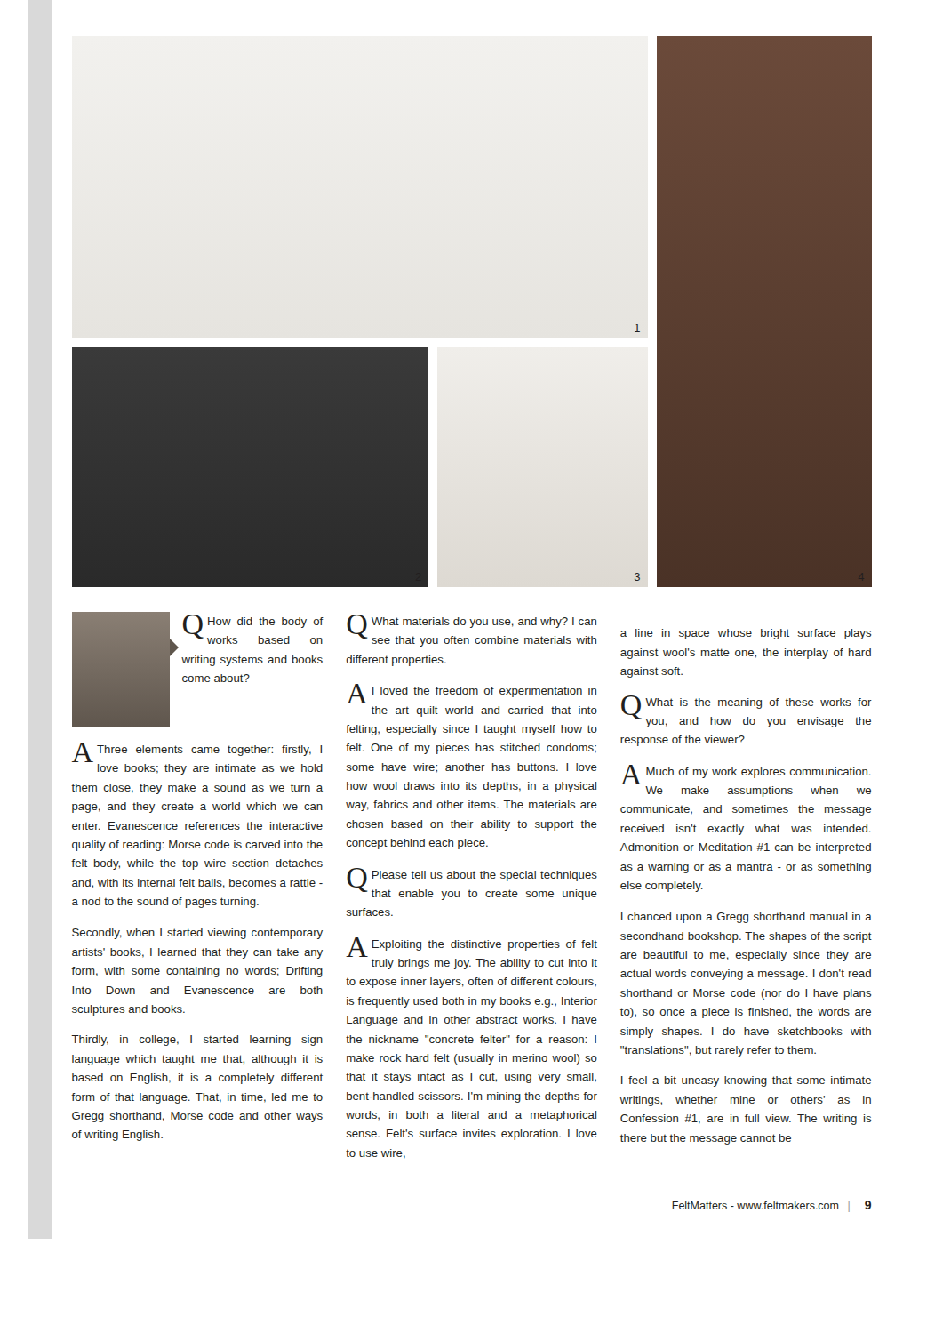1
2
3
4
QHow did the body of works based on writing systems and books come about?
AThree elements came together: firstly, I love books; they are intimate as we hold them close, they make a sound as we turn a page, and they create a world which we can enter. Evanescence references the interactive quality of reading: Morse code is carved into the felt body, while the top wire section detaches and, with its internal felt balls, becomes a rattle - a nod to the sound of pages turning.
Secondly, when I started viewing contemporary artists' books, I learned that they can take any form, with some containing no words; Drifting Into Down and Evanescence are both sculptures and books.
Thirdly, in college, I started learning sign language which taught me that, although it is based on English, it is a completely different form of that language. That, in time, led me to Gregg shorthand, Morse code and other ways of writing English.
QWhat materials do you use, and why? I can see that you often combine materials with different properties.
AI loved the freedom of experimentation in the art quilt world and carried that into felting, especially since I taught myself how to felt. One of my pieces has stitched condoms; some have wire; another has buttons. I love how wool draws into its depths, in a physical way, fabrics and other items. The materials are chosen based on their ability to support the concept behind each piece.
QPlease tell us about the special techniques that enable you to create some unique surfaces.
AExploiting the distinctive properties of felt truly brings me joy. The ability to cut into it to expose inner layers, often of different colours, is frequently used both in my books e.g., Interior Language and in other abstract works. I have the nickname "concrete felter" for a reason: I make rock hard felt (usually in merino wool) so that it stays intact as I cut, using very small, bent-handled scissors. I'm mining the depths for words, in both a literal and a metaphorical sense. Felt's surface invites exploration. I love to use wire,
a line in space whose bright surface plays against wool's matte one, the interplay of hard against soft.
QWhat is the meaning of these works for you, and how do you envisage the response of the viewer?
AMuch of my work explores communication. We make assumptions when we communicate, and sometimes the message received isn't exactly what was intended. Admonition or Meditation #1 can be interpreted as a warning or as a mantra - or as something else completely.
I chanced upon a Gregg shorthand manual in a secondhand bookshop. The shapes of the script are beautiful to me, especially since they are actual words conveying a message. I don't read shorthand or Morse code (nor do I have plans to), so once a piece is finished, the words are simply shapes. I do have sketchbooks with "translations", but rarely refer to them.
I feel a bit uneasy knowing that some intimate writings, whether mine or others' as in Confession #1, are in full view. The writing is there but the message cannot be
FeltMatters - www.feltmakers.com |9